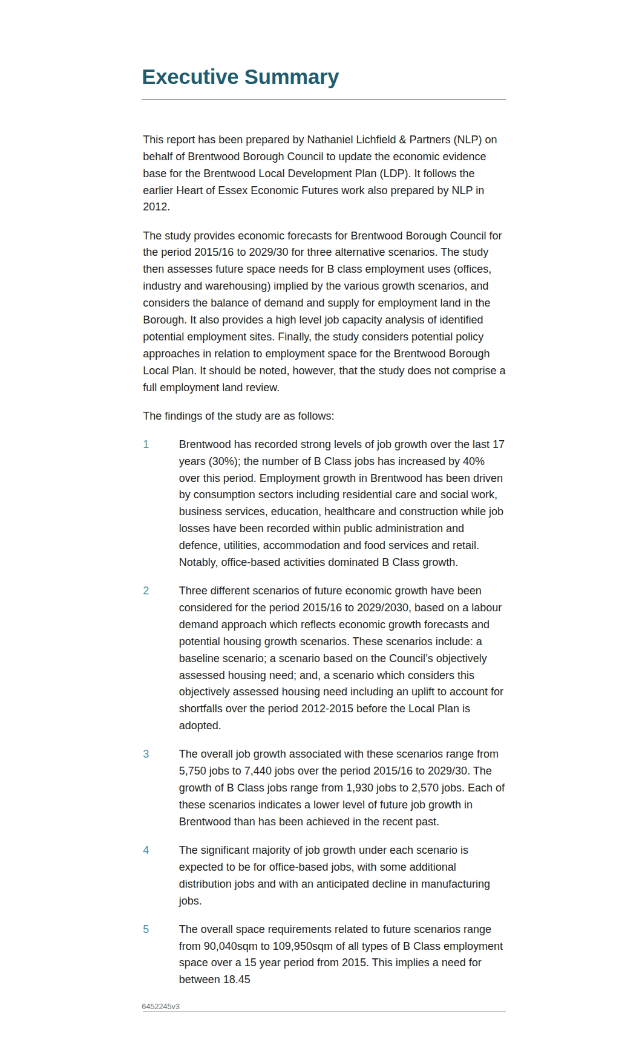Executive Summary
This report has been prepared by Nathaniel Lichfield & Partners (NLP) on behalf of Brentwood Borough Council to update the economic evidence base for the Brentwood Local Development Plan (LDP). It follows the earlier Heart of Essex Economic Futures work also prepared by NLP in 2012.
The study provides economic forecasts for Brentwood Borough Council for the period 2015/16 to 2029/30 for three alternative scenarios. The study then assesses future space needs for B class employment uses (offices, industry and warehousing) implied by the various growth scenarios, and considers the balance of demand and supply for employment land in the Borough. It also provides a high level job capacity analysis of identified potential employment sites. Finally, the study considers potential policy approaches in relation to employment space for the Brentwood Borough Local Plan. It should be noted, however, that the study does not comprise a full employment land review.
The findings of the study are as follows:
1 Brentwood has recorded strong levels of job growth over the last 17 years (30%); the number of B Class jobs has increased by 40% over this period. Employment growth in Brentwood has been driven by consumption sectors including residential care and social work, business services, education, healthcare and construction while job losses have been recorded within public administration and defence, utilities, accommodation and food services and retail. Notably, office-based activities dominated B Class growth.
2 Three different scenarios of future economic growth have been considered for the period 2015/16 to 2029/2030, based on a labour demand approach which reflects economic growth forecasts and potential housing growth scenarios. These scenarios include: a baseline scenario; a scenario based on the Council’s objectively assessed housing need; and, a scenario which considers this objectively assessed housing need including an uplift to account for shortfalls over the period 2012-2015 before the Local Plan is adopted.
3 The overall job growth associated with these scenarios range from 5,750 jobs to 7,440 jobs over the period 2015/16 to 2029/30. The growth of B Class jobs range from 1,930 jobs to 2,570 jobs. Each of these scenarios indicates a lower level of future job growth in Brentwood than has been achieved in the recent past.
4 The significant majority of job growth under each scenario is expected to be for office-based jobs, with some additional distribution jobs and with an anticipated decline in manufacturing jobs.
5 The overall space requirements related to future scenarios range from 90,040sqm to 109,950sqm of all types of B Class employment space over a 15 year period from 2015. This implies a need for between 18.45
6452245v3